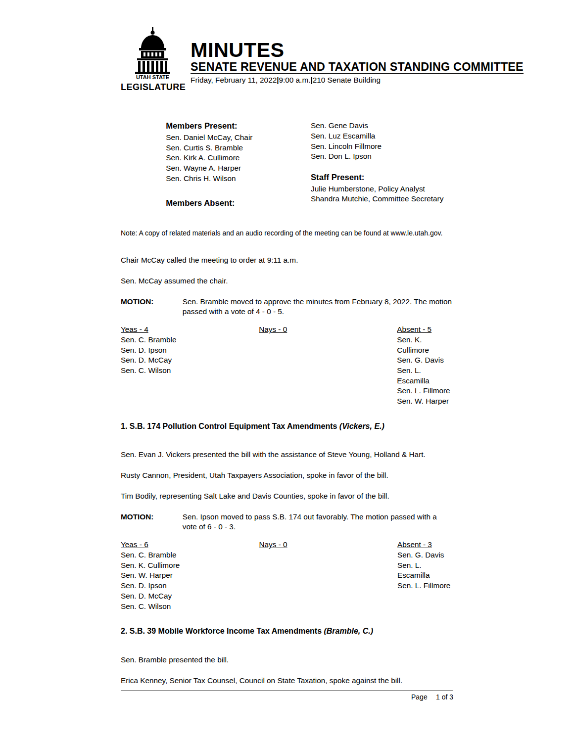UTAH STATE
LEGISLATURE
MINUTES
SENATE REVENUE AND TAXATION STANDING COMMITTEE
Friday, February 11, 2022|9:00 a.m.|210 Senate Building
Members Present:
Sen. Daniel McCay, Chair
Sen. Curtis S. Bramble
Sen. Kirk A. Cullimore
Sen. Wayne A. Harper
Sen. Chris H. Wilson
Members Absent:
Sen. Gene Davis
Sen. Luz Escamilla
Sen. Lincoln Fillmore
Sen. Don L. Ipson
Staff Present:
Julie Humberstone, Policy Analyst
Shandra Mutchie, Committee Secretary
Note: A copy of related materials and an audio recording of the meeting can be found at www.le.utah.gov.
Chair McCay called the meeting to order at 9:11 a.m.
Sen. McCay assumed the chair.
MOTION:
Sen. Bramble moved to approve the minutes from February 8, 2022. The motion passed with a vote of 4 - 0 - 5.
Yeas - 4
Sen. C. Bramble
Sen. D. Ipson
Sen. D. McCay
Sen. C. Wilson
Nays - 0
Absent - 5
Sen. K. Cullimore
Sen. G. Davis
Sen. L. Escamilla
Sen. L. Fillmore
Sen. W. Harper
1. S.B. 174 Pollution Control Equipment Tax Amendments (Vickers, E.)
Sen. Evan J. Vickers presented the bill with the assistance of Steve Young, Holland & Hart.
Rusty Cannon, President, Utah Taxpayers Association, spoke in favor of the bill.
Tim Bodily, representing Salt Lake and Davis Counties, spoke in favor of the bill.
MOTION:
Sen. Ipson moved to pass S.B. 174 out favorably. The motion passed with a vote of 6 - 0 - 3.
Yeas - 6
Sen. C. Bramble
Sen. K. Cullimore
Sen. W. Harper
Sen. D. Ipson
Sen. D. McCay
Sen. C. Wilson
Nays - 0
Absent - 3
Sen. G. Davis
Sen. L. Escamilla
Sen. L. Fillmore
2. S.B. 39 Mobile Workforce Income Tax Amendments (Bramble, C.)
Sen. Bramble presented the bill.
Erica Kenney, Senior Tax Counsel, Council on State Taxation, spoke against the bill.
Page1 of 3